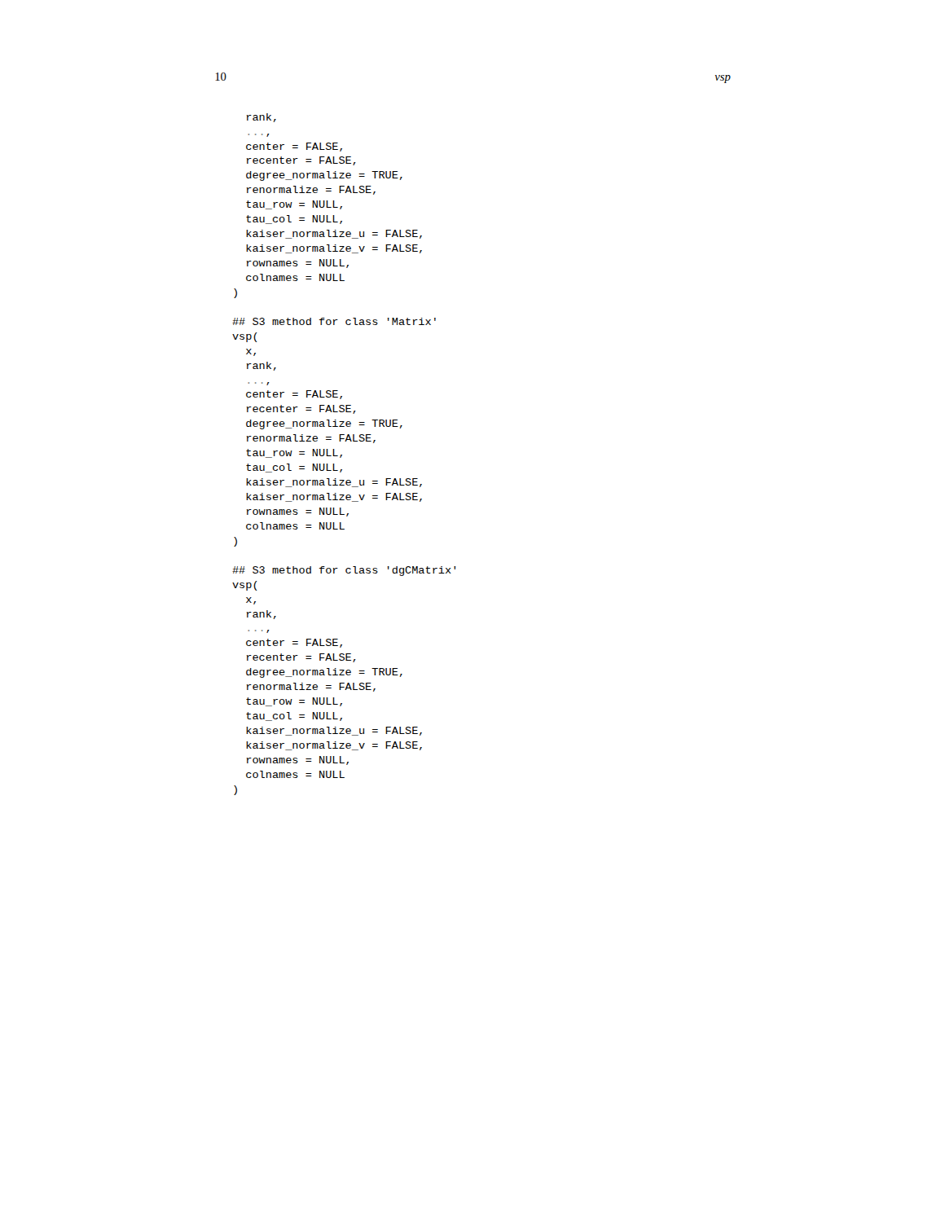10 vsp
  rank,
  ...,
  center = FALSE,
  recenter = FALSE,
  degree_normalize = TRUE,
  renormalize = FALSE,
  tau_row = NULL,
  tau_col = NULL,
  kaiser_normalize_u = FALSE,
  kaiser_normalize_v = FALSE,
  rownames = NULL,
  colnames = NULL
)

## S3 method for class 'Matrix'
vsp(
  x,
  rank,
  ...,
  center = FALSE,
  recenter = FALSE,
  degree_normalize = TRUE,
  renormalize = FALSE,
  tau_row = NULL,
  tau_col = NULL,
  kaiser_normalize_u = FALSE,
  kaiser_normalize_v = FALSE,
  rownames = NULL,
  colnames = NULL
)

## S3 method for class 'dgCMatrix'
vsp(
  x,
  rank,
  ...,
  center = FALSE,
  recenter = FALSE,
  degree_normalize = TRUE,
  renormalize = FALSE,
  tau_row = NULL,
  tau_col = NULL,
  kaiser_normalize_u = FALSE,
  kaiser_normalize_v = FALSE,
  rownames = NULL,
  colnames = NULL
)